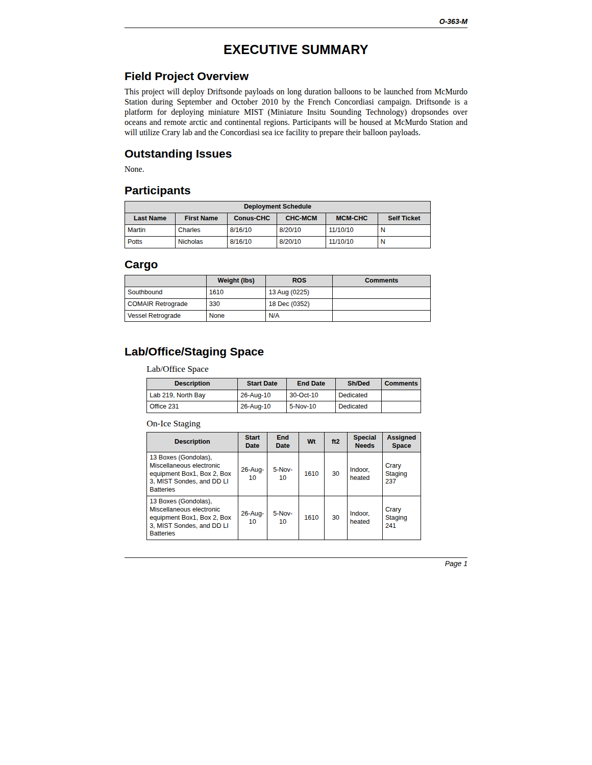O-363-M
EXECUTIVE SUMMARY
Field Project Overview
This project will deploy Driftsonde payloads on long duration balloons to be launched from McMurdo Station during September and October 2010 by the French Concordiasi campaign. Driftsonde is a platform for deploying miniature MIST (Miniature Insitu Sounding Technology) dropsondes over oceans and remote arctic and continental regions. Participants will be housed at McMurdo Station and will utilize Crary lab and the Concordiasi sea ice facility to prepare their balloon payloads.
Outstanding Issues
None.
Participants
| Deployment Schedule |
| Last Name | First Name | Conus-CHC | CHC-MCM | MCM-CHC | Self Ticket |
| Martin | Charles | 8/16/10 | 8/20/10 | 11/10/10 | N |
| Potts | Nicholas | 8/16/10 | 8/20/10 | 11/10/10 | N |
Cargo
| | Weight (lbs) | ROS | Comments |
| Southbound | 1610 | 13 Aug (0225) | |
| COMAIR Retrograde | 330 | 18 Dec (0352) | |
| Vessel Retrograde | None | N/A | |
Lab/Office/Staging Space
Lab/Office Space
| Description | Start Date | End Date | Sh/Ded | Comments |
| --- | --- | --- | --- | --- |
| Lab 219, North Bay | 26-Aug-10 | 30-Oct-10 | Dedicated | |
| Office 231 | 26-Aug-10 | 5-Nov-10 | Dedicated | |
On-Ice Staging
| Description | Start Date | End Date | Wt | ft2 | Special Needs | Assigned Space |
| --- | --- | --- | --- | --- | --- | --- |
| 13 Boxes (Gondolas), Miscellaneous electronic equipment Box1, Box 2, Box 3, MIST Sondes, and DD LI Batteries | 26-Aug-10 | 5-Nov-10 | 1610 | 30 | Indoor, heated | Crary Staging 237 |
| 13 Boxes (Gondolas), Miscellaneous electronic equipment Box1, Box 2, Box 3, MIST Sondes, and DD LI Batteries | 26-Aug-10 | 5-Nov-10 | 1610 | 30 | Indoor, heated | Crary Staging 241 |
Page 1